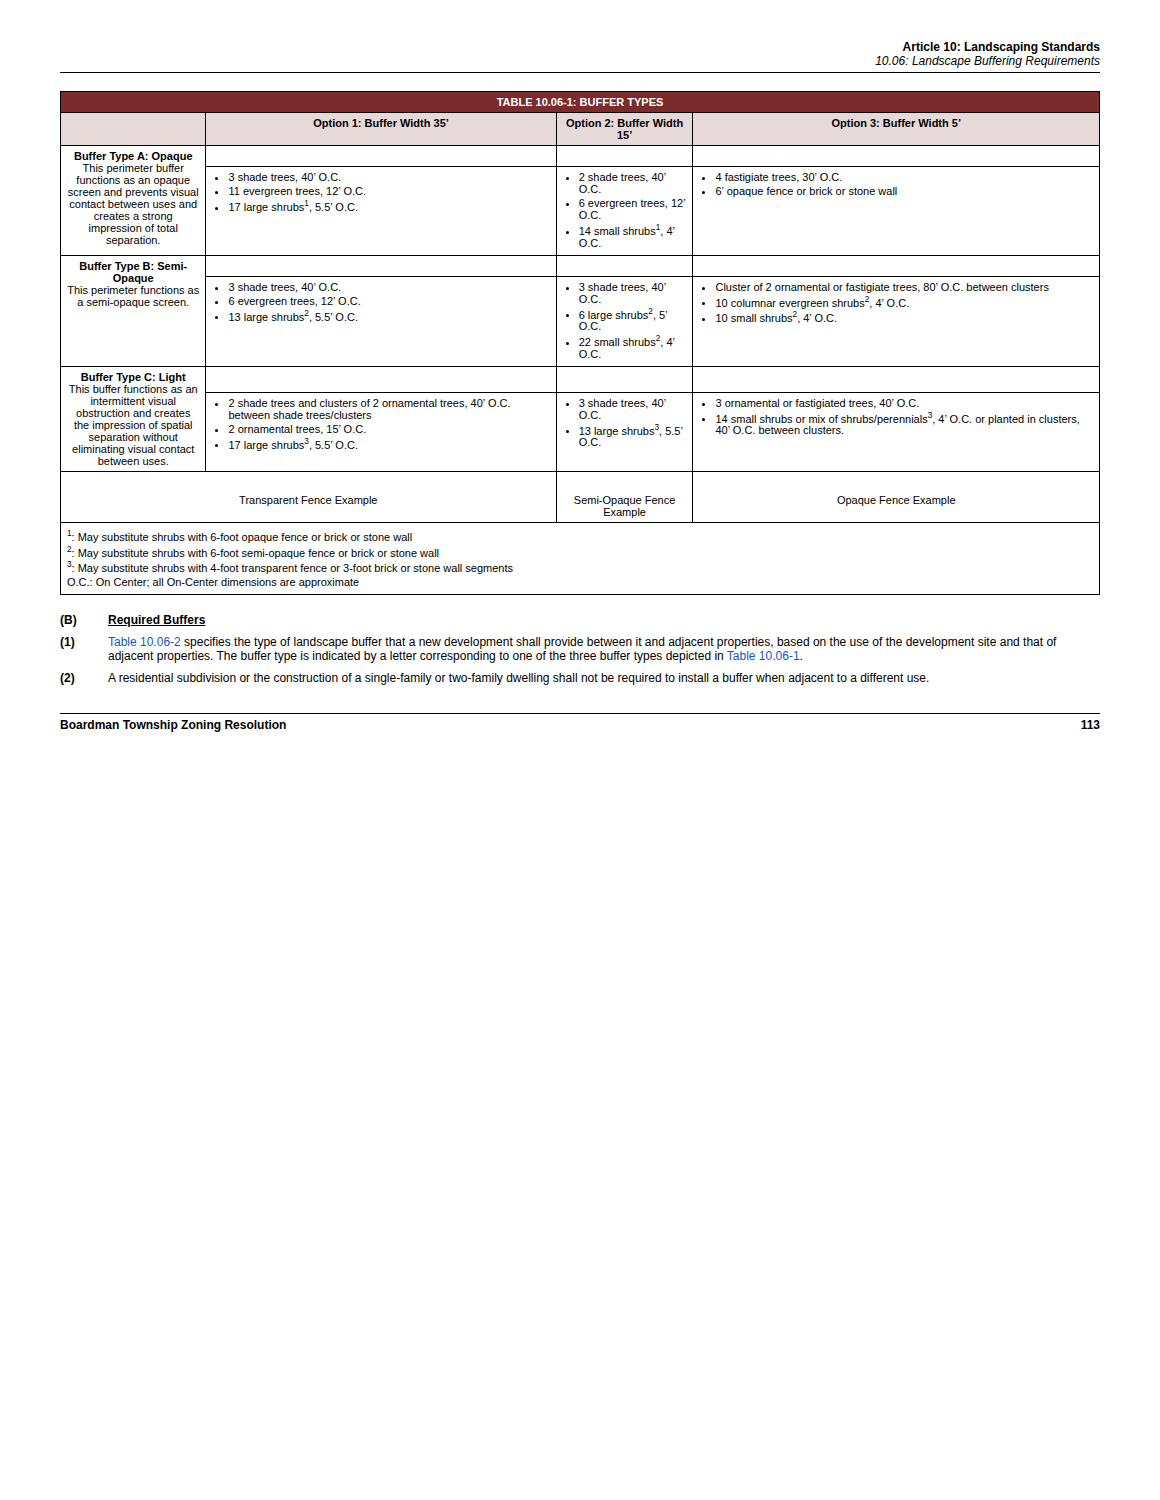Article 10: Landscaping Standards
10.06: Landscape Buffering Requirements
TABLE 10.06-1: BUFFER TYPES
| | Option 1: Buffer Width 35’ | Option 2: Buffer Width 15’ | Option 3: Buffer Width 5’ |
| --- | --- | --- | --- |
| Buffer Type A: Opaque This perimeter buffer functions as an opaque screen and prevents visual contact between uses and creates a strong impression of total separation. | | | |
| 3 shade trees, 40’ O.C. 11 evergreen trees, 12’ O.C. 17 large shrubs 1 , 5.5’ O.C. | 2 shade trees, 40’ O.C. 6 evergreen trees, 12’ O.C. 14 small shrubs 1 , 4’ O.C. | 4 fastigiate trees, 30’ O.C. 6’ opaque fence or brick or stone wall |
| Buffer Type B: Semi-Opaque This perimeter functions as a semi-opaque screen. | | | |
| 3 shade trees, 40’ O.C. 6 evergreen trees, 12’ O.C. 13 large shrubs 2 , 5.5’ O.C. | 3 shade trees, 40’ O.C. 6 large shrubs 2 , 5’ O.C. 22 small shrubs 2 , 4’ O.C. | Cluster of 2 ornamental or fastigiate trees, 80’ O.C. between clusters 10 columnar evergreen shrubs 2 , 4’ O.C. 10 small shrubs 2 , 4’ O.C. |
| Buffer Type C: Light This buffer functions as an intermittent visual obstruction and creates the impression of spatial separation without eliminating visual contact between uses. | | | |
| 2 shade trees and clusters of 2 ornamental trees, 40’ O.C. between shade trees/clusters 2 ornamental trees, 15’ O.C. 17 large shrubs 3 , 5.5’ O.C. | 3 shade trees, 40’ O.C. 13 large shrubs 3 , 5.5’ O.C. | 3 ornamental or fastigiated trees, 40’ O.C. 14 small shrubs or mix of shrubs/perennials 3 , 4’ O.C. or planted in clusters, 40’ O.C. between clusters. |
| Transparent Fence Example | Semi-Opaque Fence Example | Opaque Fence Example |
| 1 : May substitute shrubs with 6-foot opaque fence or brick or stone wall 2 : May substitute shrubs with 6-foot semi-opaque fence or brick or stone wall 3 : May substitute shrubs with 4-foot transparent fence or 3-foot brick or stone wall segments O.C.: On Center; all On-Center dimensions are approximate |
(B) Required Buffers
(1) Table 10.06-2 specifies the type of landscape buffer that a new development shall provide between it and adjacent properties, based on the use of the development site and that of adjacent properties. The buffer type is indicated by a letter corresponding to one of the three buffer types depicted in Table 10.06-1.
(2) A residential subdivision or the construction of a single-family or two-family dwelling shall not be required to install a buffer when adjacent to a different use.
Boardman Township Zoning Resolution 113